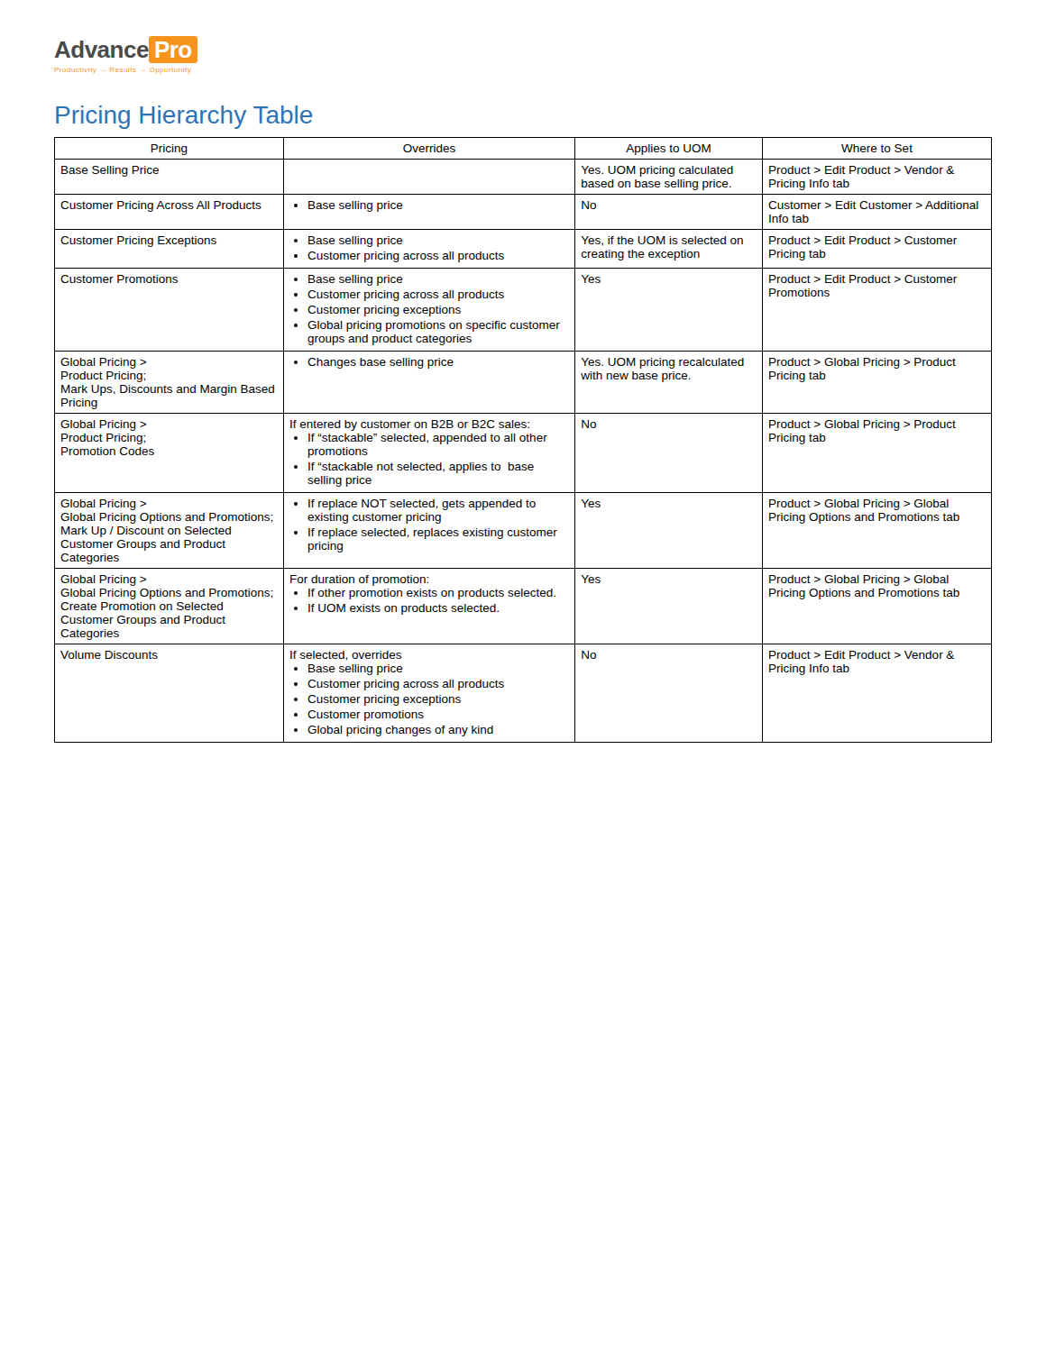Advance Pro
Productivity → Results → Opportunity
Pricing Hierarchy Table
| Pricing | Overrides | Applies to UOM | Where to Set |
| --- | --- | --- | --- |
| Base Selling Price | | Yes. UOM pricing calculated based on base selling price. | Product > Edit Product > Vendor & Pricing Info tab |
| Customer Pricing Across All Products | Base selling price | No | Customer > Edit Customer > Additional Info tab |
| Customer Pricing Exceptions | Base selling price Customer pricing across all products | Yes, if the UOM is selected on creating the exception | Product > Edit Product > Customer Pricing tab |
| Customer Promotions | Base selling price Customer pricing across all products Customer pricing exceptions Global pricing promotions on specific customer groups and product categories | Yes | Product > Edit Product > Customer Promotions |
| Global Pricing > Product Pricing; Mark Ups, Discounts and Margin Based Pricing | Changes base selling price | Yes. UOM pricing recalculated with new base price. | Product > Global Pricing > Product Pricing tab |
| Global Pricing > Product Pricing; Promotion Codes | If entered by customer on B2B or B2C sales: If “stackable” selected, appended to all other promotions If “stackable not selected, applies to base selling price | No | Product > Global Pricing > Product Pricing tab |
| Global Pricing > Global Pricing Options and Promotions; Mark Up / Discount on Selected Customer Groups and Product Categories | If replace NOT selected, gets appended to existing customer pricing If replace selected, replaces existing customer pricing | Yes | Product > Global Pricing > Global Pricing Options and Promotions tab |
| Global Pricing > Global Pricing Options and Promotions; Create Promotion on Selected Customer Groups and Product Categories | For duration of promotion: If other promotion exists on products selected. If UOM exists on products selected. | Yes | Product > Global Pricing > Global Pricing Options and Promotions tab |
| Volume Discounts | If selected, overrides Base selling price Customer pricing across all products Customer pricing exceptions Customer promotions Global pricing changes of any kind | No | Product > Edit Product > Vendor & Pricing Info tab |